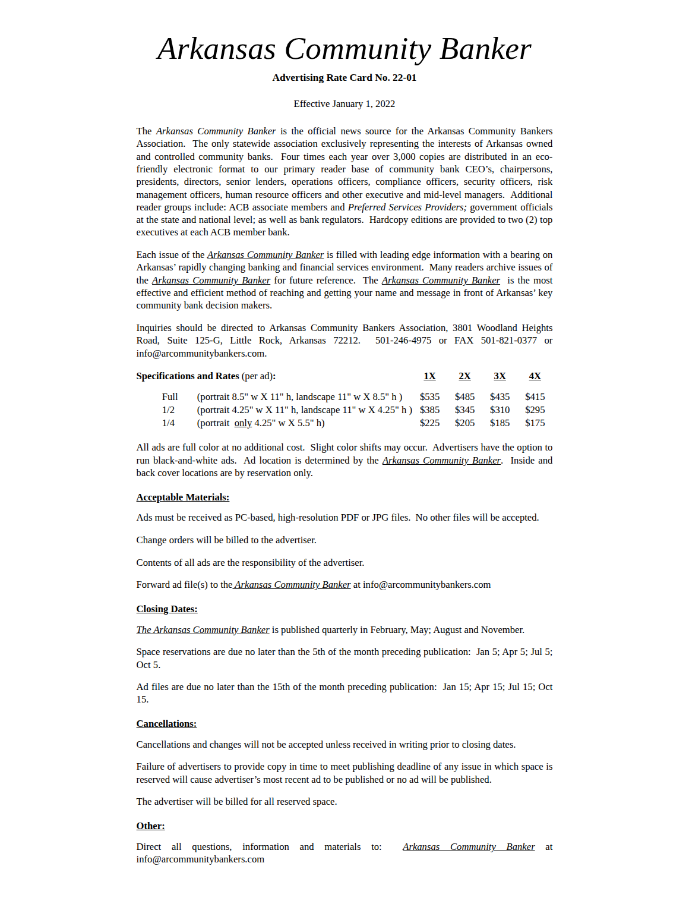Arkansas Community Banker
Advertising Rate Card No. 22-01
Effective January 1, 2022
The Arkansas Community Banker is the official news source for the Arkansas Community Bankers Association. The only statewide association exclusively representing the interests of Arkansas owned and controlled community banks. Four times each year over 3,000 copies are distributed in an eco-friendly electronic format to our primary reader base of community bank CEO’s, chairpersons, presidents, directors, senior lenders, operations officers, compliance officers, security officers, risk management officers, human resource officers and other executive and mid-level managers. Additional reader groups include: ACB associate members and Preferred Services Providers; government officials at the state and national level; as well as bank regulators. Hardcopy editions are provided to two (2) top executives at each ACB member bank.
Each issue of the Arkansas Community Banker is filled with leading edge information with a bearing on Arkansas’ rapidly changing banking and financial services environment. Many readers archive issues of the Arkansas Community Banker for future reference. The Arkansas Community Banker is the most effective and efficient method of reaching and getting your name and message in front of Arkansas’ key community bank decision makers.
Inquiries should be directed to Arkansas Community Bankers Association, 3801 Woodland Heights Road, Suite 125-G, Little Rock, Arkansas 72212. 501-246-4975 or FAX 501-821-0377 or info@arcommunitybankers.com.
| Specifications and Rates (per ad) : | 1X | 2X | 3X | 4X |
| --- | --- | --- | --- | --- |
| Full | (portrait 8.5" w X 11" h, landscape 11" w X 8.5" h ) | $535 | $485 | $435 | $415 |
| 1/2 | (portrait 4.25" w X 11" h, landscape 11" w X 4.25" h ) | $385 | $345 | $310 | $295 |
| 1/4 | (portrait only 4.25" w X 5.5" h) | $225 | $205 | $185 | $175 |
All ads are full color at no additional cost. Slight color shifts may occur. Advertisers have the option to run black-and-white ads. Ad location is determined by the Arkansas Community Banker. Inside and back cover locations are by reservation only.
Acceptable Materials:
Ads must be received as PC-based, high-resolution PDF or JPG files. No other files will be accepted.
Change orders will be billed to the advertiser.
Contents of all ads are the responsibility of the advertiser.
Forward ad file(s) to the Arkansas Community Banker at info@arcommunitybankers.com
Closing Dates:
The Arkansas Community Banker is published quarterly in February, May; August and November.
Space reservations are due no later than the 5th of the month preceding publication: Jan 5; Apr 5; Jul 5; Oct 5.
Ad files are due no later than the 15th of the month preceding publication: Jan 15; Apr 15; Jul 15; Oct 15.
Cancellations:
Cancellations and changes will not be accepted unless received in writing prior to closing dates.
Failure of advertisers to provide copy in time to meet publishing deadline of any issue in which space is reserved will cause advertiser’s most recent ad to be published or no ad will be published.
The advertiser will be billed for all reserved space.
Other:
Direct all questions, information and materials to: Arkansas Community Banker at info@arcommunitybankers.com